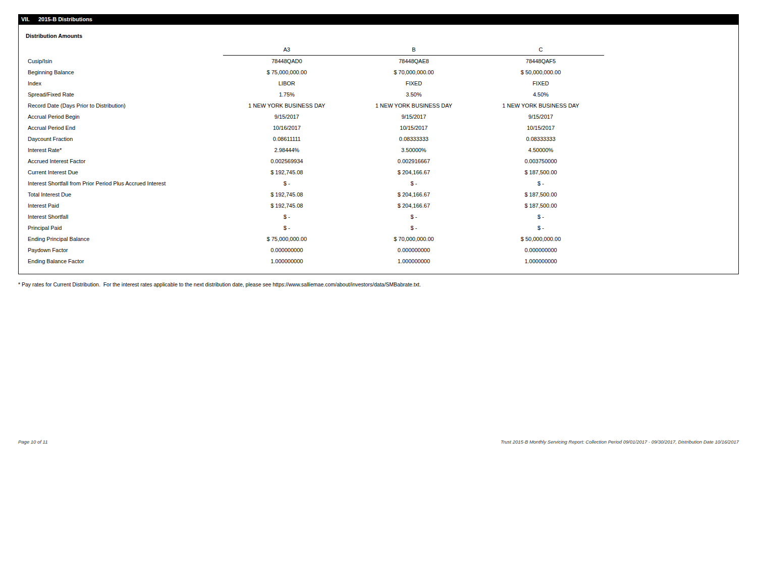VII. 2015-B Distributions
Distribution Amounts
| | A3 | B | C | |
| --- | --- | --- | --- | --- |
| Cusip/Isin | 78448QAD0 | 78448QAE8 | 78448QAF5 | |
| Beginning Balance | $ 75,000,000.00 | $ 70,000,000.00 | $ 50,000,000.00 | |
| Index | LIBOR | FIXED | FIXED | |
| Spread/Fixed Rate | 1.75% | 3.50% | 4.50% | |
| Record Date (Days Prior to Distribution) | 1 NEW YORK BUSINESS DAY | 1 NEW YORK BUSINESS DAY | 1 NEW YORK BUSINESS DAY | |
| Accrual Period Begin | 9/15/2017 | 9/15/2017 | 9/15/2017 | |
| Accrual Period End | 10/16/2017 | 10/15/2017 | 10/15/2017 | |
| Daycount Fraction | 0.08611111 | 0.08333333 | 0.08333333 | |
| Interest Rate* | 2.98444% | 3.50000% | 4.50000% | |
| Accrued Interest Factor | 0.002569934 | 0.002916667 | 0.003750000 | |
| Current Interest Due | $ 192,745.08 | $ 204,166.67 | $ 187,500.00 | |
| Interest Shortfall from Prior Period Plus Accrued Interest | $ - | $ - | $ - | |
| Total Interest Due | $ 192,745.08 | $ 204,166.67 | $ 187,500.00 | |
| Interest Paid | $ 192,745.08 | $ 204,166.67 | $ 187,500.00 | |
| Interest Shortfall | $ - | $ - | $ - | |
| Principal Paid | $ - | $ - | $ - | |
| Ending Principal Balance | $ 75,000,000.00 | $ 70,000,000.00 | $ 50,000,000.00 | |
| Paydown Factor | 0.000000000 | 0.000000000 | 0.000000000 | |
| Ending Balance Factor | 1.000000000 | 1.000000000 | 1.000000000 | |
* Pay rates for Current Distribution. For the interest rates applicable to the next distribution date, please see https://www.salliemae.com/about/investors/data/SMBabrate.txt.
Page 10 of 11
Trust 2015-B Monthly Servicing Report: Collection Period 09/01/2017 - 09/30/2017, Distribution Date 10/16/2017